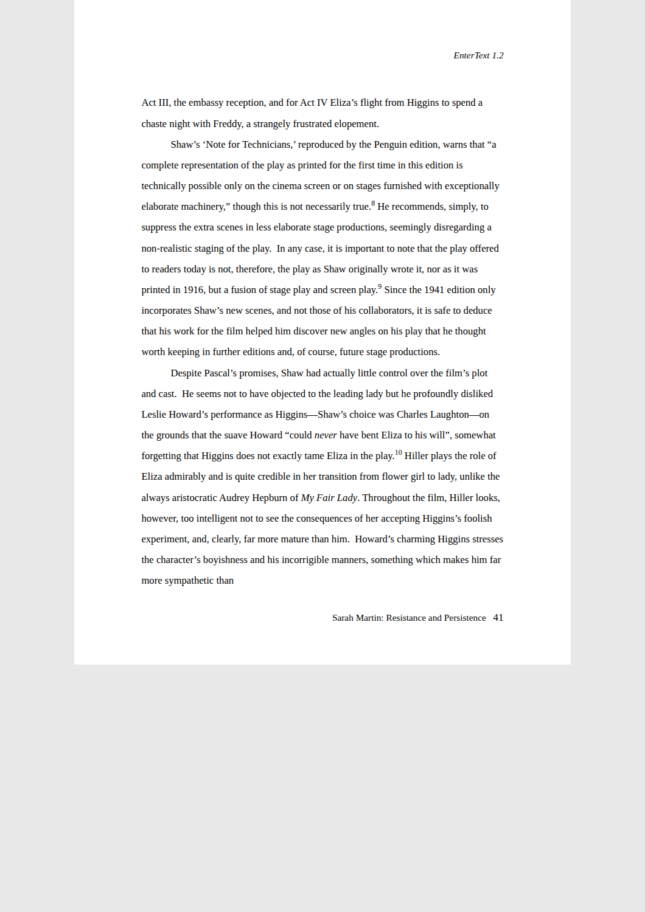EnterText 1.2
Act III, the embassy reception, and for Act IV Eliza’s flight from Higgins to spend a chaste night with Freddy, a strangely frustrated elopement.
Shaw’s ‘Note for Technicians,’ reproduced by the Penguin edition, warns that “a complete representation of the play as printed for the first time in this edition is technically possible only on the cinema screen or on stages furnished with exceptionally elaborate machinery,” though this is not necessarily true.8 He recommends, simply, to suppress the extra scenes in less elaborate stage productions, seemingly disregarding a non-realistic staging of the play. In any case, it is important to note that the play offered to readers today is not, therefore, the play as Shaw originally wrote it, nor as it was printed in 1916, but a fusion of stage play and screen play.9 Since the 1941 edition only incorporates Shaw’s new scenes, and not those of his collaborators, it is safe to deduce that his work for the film helped him discover new angles on his play that he thought worth keeping in further editions and, of course, future stage productions.
Despite Pascal’s promises, Shaw had actually little control over the film’s plot and cast. He seems not to have objected to the leading lady but he profoundly disliked Leslie Howard’s performance as Higgins—Shaw’s choice was Charles Laughton—on the grounds that the suave Howard “could never have bent Eliza to his will”, somewhat forgetting that Higgins does not exactly tame Eliza in the play.10 Hiller plays the role of Eliza admirably and is quite credible in her transition from flower girl to lady, unlike the always aristocratic Audrey Hepburn of My Fair Lady. Throughout the film, Hiller looks, however, too intelligent not to see the consequences of her accepting Higgins’s foolish experiment, and, clearly, far more mature than him. Howard’s charming Higgins stresses the character’s boyishness and his incorrigible manners, something which makes him far more sympathetic than
Sarah Martin: Resistance and Persistence41